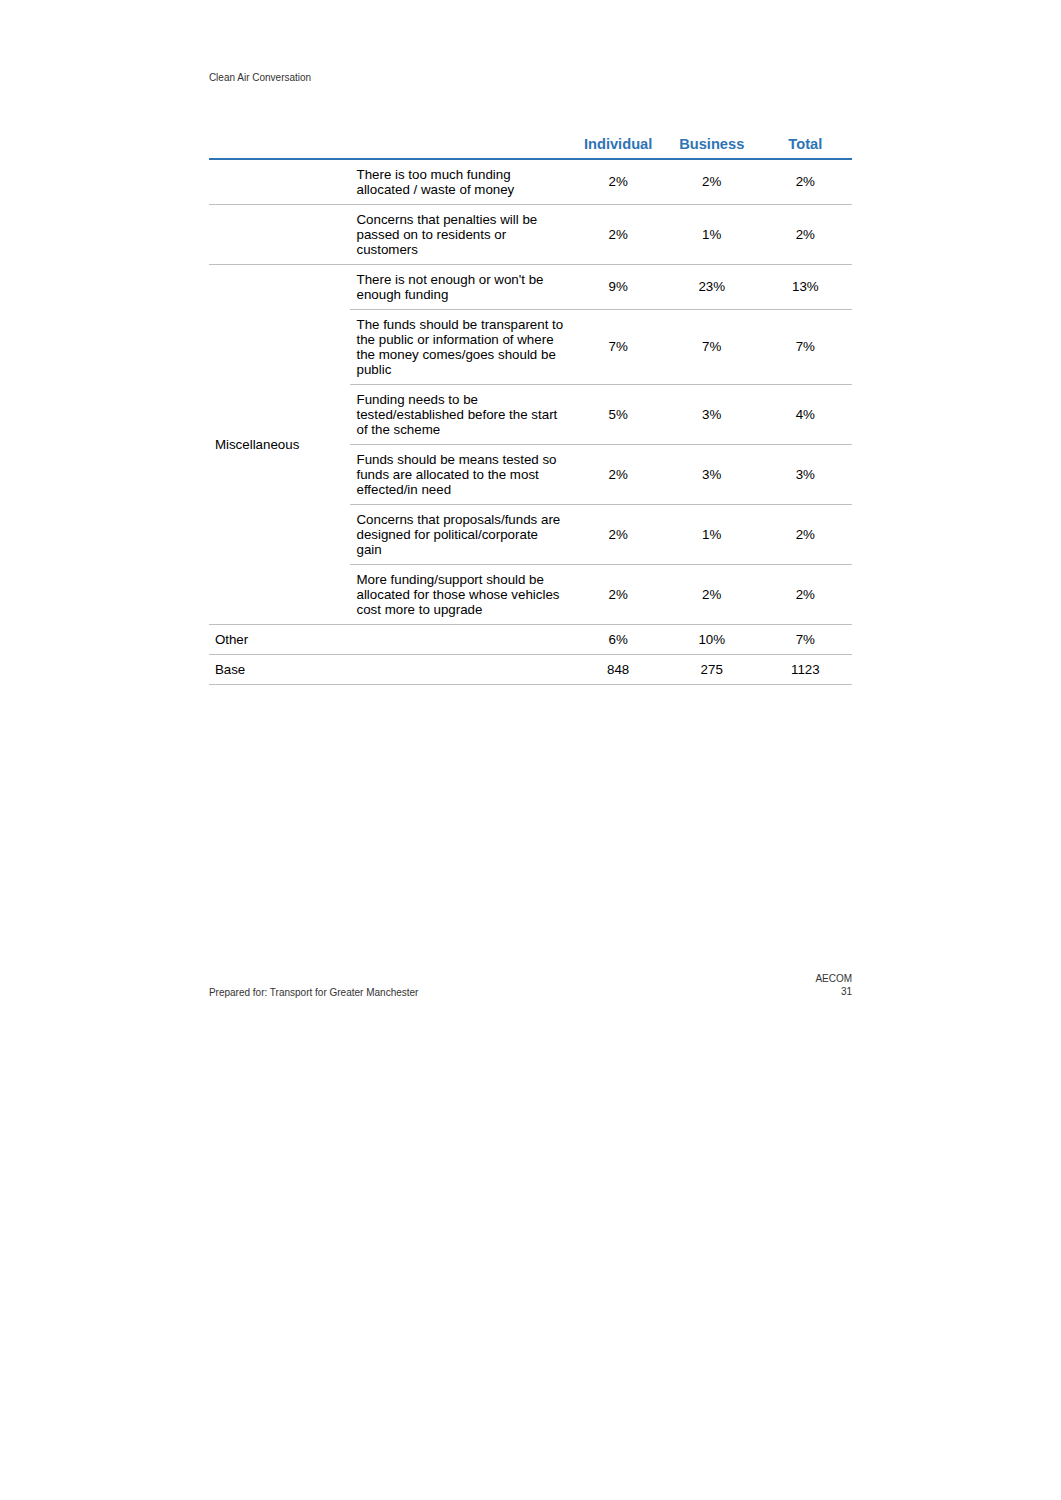Clean Air Conversation
| | | Individual | Business | Total |
| --- | --- | --- | --- | --- |
| | There is too much funding allocated / waste of money | 2% | 2% | 2% |
| | Concerns that penalties will be passed on to residents or customers | 2% | 1% | 2% |
| Miscellaneous | There is not enough or won't be enough funding | 9% | 23% | 13% |
| The funds should be transparent to the public or information of where the money comes/goes should be public | 7% | 7% | 7% |
| Funding needs to be tested/established before the start of the scheme | 5% | 3% | 4% |
| Funds should be means tested so funds are allocated to the most effected/in need | 2% | 3% | 3% |
| Concerns that proposals/funds are designed for political/corporate gain | 2% | 1% | 2% |
| More funding/support should be allocated for those whose vehicles cost more to upgrade | 2% | 2% | 2% |
| Other | | 6% | 10% | 7% |
| Base | | 848 | 275 | 1123 |
Prepared for: Transport for Greater Manchester
AECOM
31